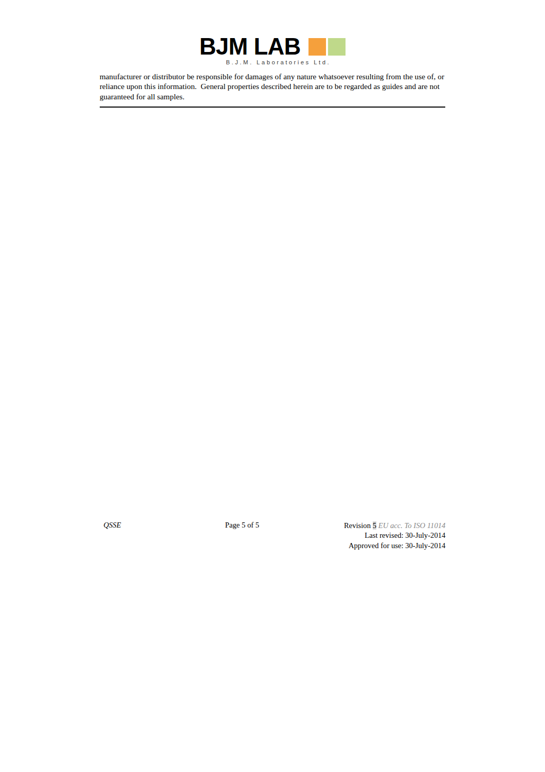BJM LAB
B.J.M. Laboratories Ltd.
manufacturer or distributor be responsible for damages of any nature whatsoever resulting from the use of, or reliance upon this information. General properties described herein are to be regarded as guides and are not guaranteed for all samples.
QSSE
Page 5 of 5
Revision 5 EU acc. To ISO 11014
Last revised: 30-July-2014
Approved for use: 30-July-2014